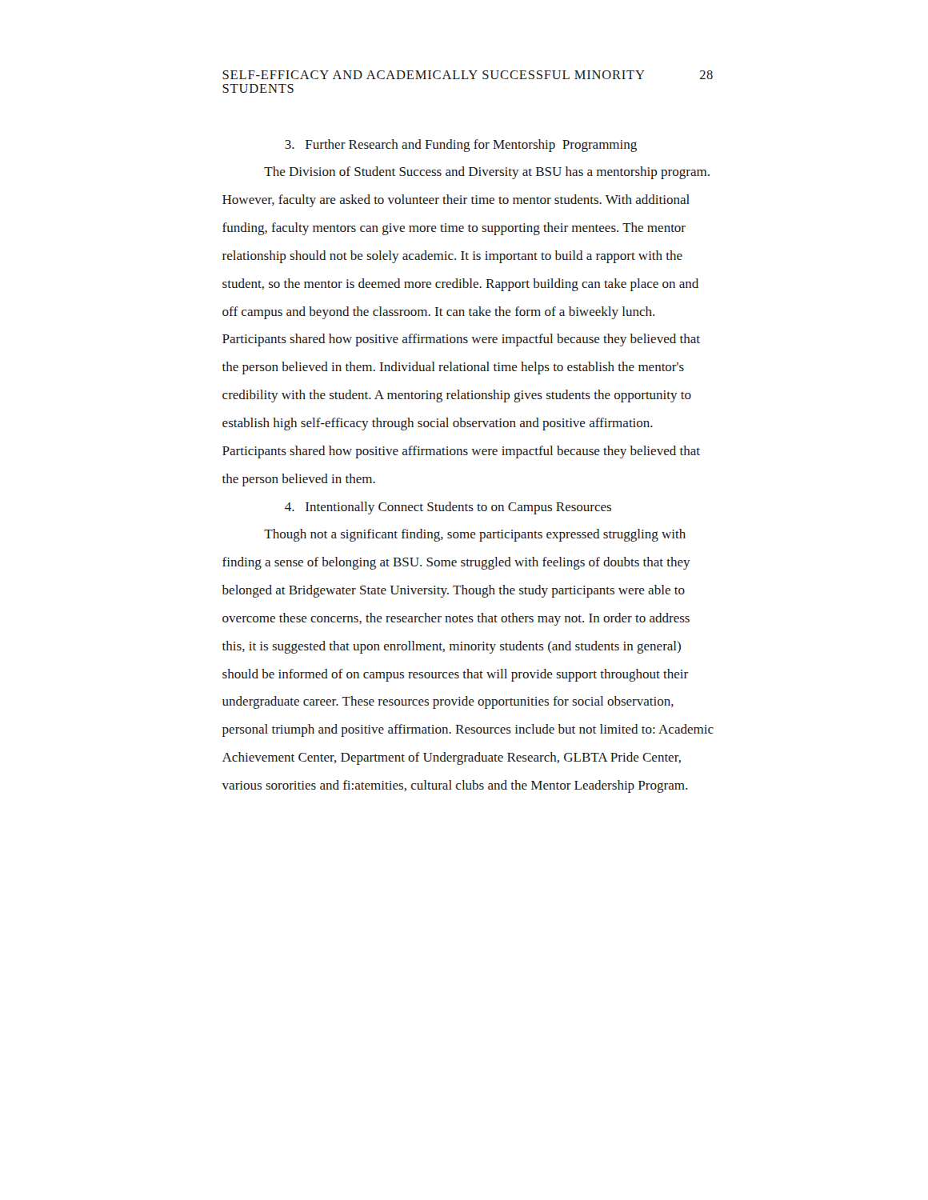Self-Efficacy and Academically Successful Minority Students 28
3. Further Research and Funding for Mentorship Programming
The Division of Student Success and Diversity at BSU has a mentorship program. However, faculty are asked to volunteer their time to mentor students. With additional funding, faculty mentors can give more time to supporting their mentees. The mentor relationship should not be solely academic. It is important to build a rapport with the student, so the mentor is deemed more credible. Rapport building can take place on and off campus and beyond the classroom. It can take the form of a biweekly lunch. Participants shared how positive affirmations were impactful because they believed that the person believed in them. Individual relational time helps to establish the mentor's credibility with the student. A mentoring relationship gives students the opportunity to establish high self-efficacy through social observation and positive affirmation. Participants shared how positive affirmations were impactful because they believed that the person believed in them.
4. Intentionally Connect Students to on Campus Resources
Though not a significant finding, some participants expressed struggling with finding a sense of belonging at BSU. Some struggled with feelings of doubts that they belonged at Bridgewater State University. Though the study participants were able to overcome these concerns, the researcher notes that others may not. In order to address this, it is suggested that upon enrollment, minority students (and students in general) should be informed of on campus resources that will provide support throughout their undergraduate career. These resources provide opportunities for social observation, personal triumph and positive affirmation. Resources include but not limited to: Academic Achievement Center, Department of Undergraduate Research, GLBTA Pride Center, various sororities and fi:atemities, cultural clubs and the Mentor Leadership Program.